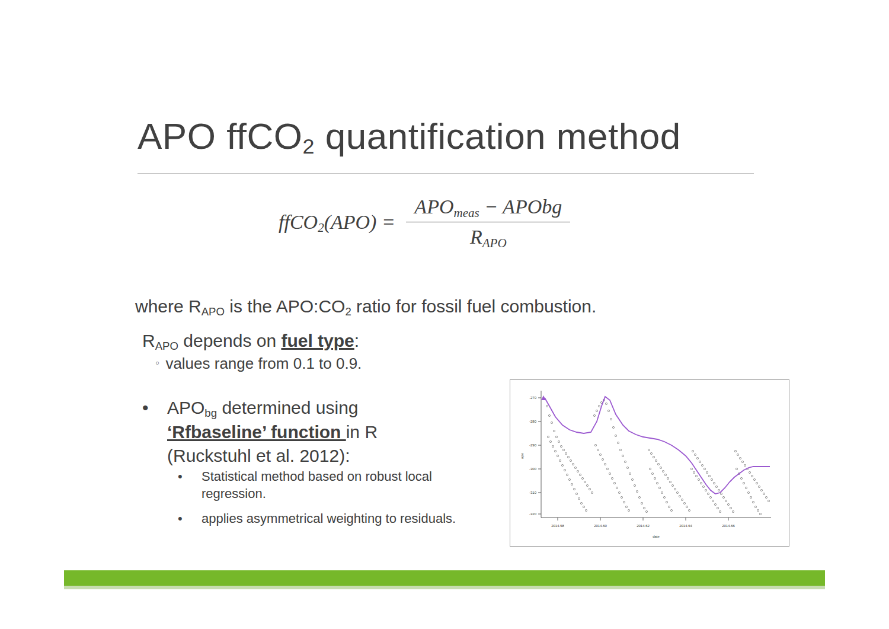APO ffCO2 quantification method
ffCO2(APO) = APOmeas − APObg RAPO
where RAPO is the APO:CO2 ratio for fossil fuel combustion.
RAPO depends on fuel type:
◦values range from 0.1 to 0.9.
• APObg determined using ‘Rfbaseline’ function in R (Ruckstuhl et al. 2012):
•Statistical method based on robust local regression.
•applies asymmetrical weighting to residuals.
-270 -280 -290 -300 -310 -320 apo 2014.58 2014.60 2014.62 2014.64 2014.66 date